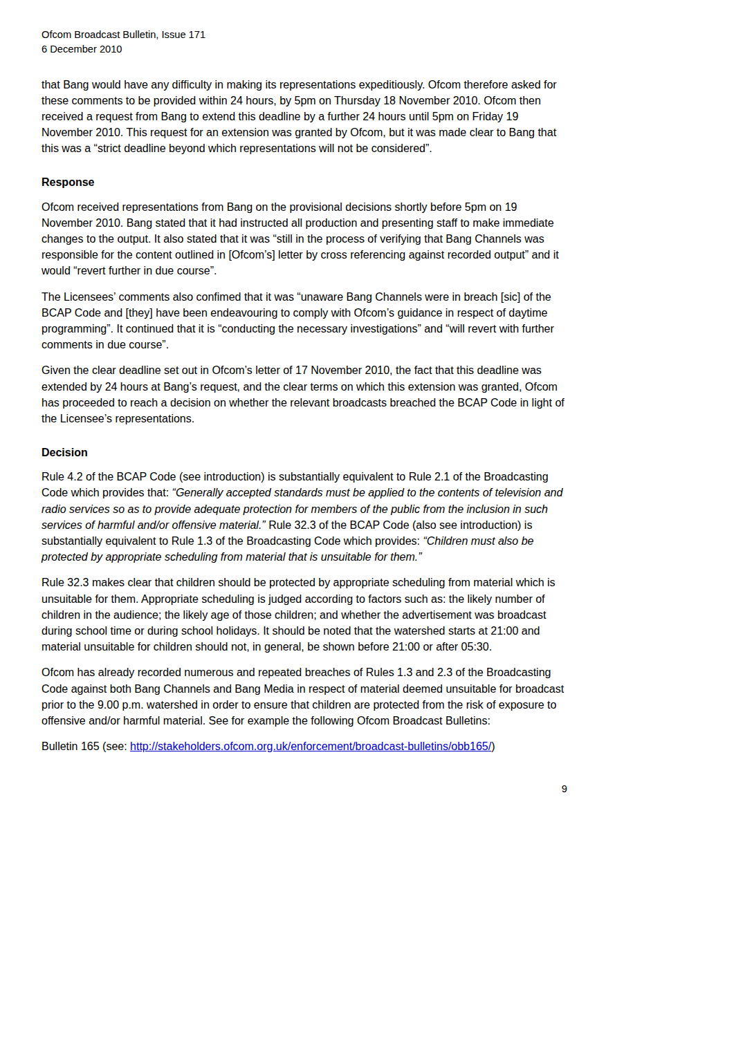Ofcom Broadcast Bulletin, Issue 171
6 December 2010
that Bang would have any difficulty in making its representations expeditiously. Ofcom therefore asked for these comments to be provided within 24 hours, by 5pm on Thursday 18 November 2010. Ofcom then received a request from Bang to extend this deadline by a further 24 hours until 5pm on Friday 19 November 2010. This request for an extension was granted by Ofcom, but it was made clear to Bang that this was a “strict deadline beyond which representations will not be considered”.
Response
Ofcom received representations from Bang on the provisional decisions shortly before 5pm on 19 November 2010. Bang stated that it had instructed all production and presenting staff to make immediate changes to the output. It also stated that it was “still in the process of verifying that Bang Channels was responsible for the content outlined in [Ofcom’s] letter by cross referencing against recorded output” and it would “revert further in due course”.
The Licensees’ comments also confimed that it was “unaware Bang Channels were in breach [sic] of the BCAP Code and [they] have been endeavouring to comply with Ofcom’s guidance in respect of daytime programming”. It continued that it is “conducting the necessary investigations” and “will revert with further comments in due course”.
Given the clear deadline set out in Ofcom’s letter of 17 November 2010, the fact that this deadline was extended by 24 hours at Bang’s request, and the clear terms on which this extension was granted, Ofcom has proceeded to reach a decision on whether the relevant broadcasts breached the BCAP Code in light of the Licensee’s representations.
Decision
Rule 4.2 of the BCAP Code (see introduction) is substantially equivalent to Rule 2.1 of the Broadcasting Code which provides that: “Generally accepted standards must be applied to the contents of television and radio services so as to provide adequate protection for members of the public from the inclusion in such services of harmful and/or offensive material.” Rule 32.3 of the BCAP Code (also see introduction) is substantially equivalent to Rule 1.3 of the Broadcasting Code which provides: “Children must also be protected by appropriate scheduling from material that is unsuitable for them.”
Rule 32.3 makes clear that children should be protected by appropriate scheduling from material which is unsuitable for them. Appropriate scheduling is judged according to factors such as: the likely number of children in the audience; the likely age of those children; and whether the advertisement was broadcast during school time or during school holidays. It should be noted that the watershed starts at 21:00 and material unsuitable for children should not, in general, be shown before 21:00 or after 05:30.
Ofcom has already recorded numerous and repeated breaches of Rules 1.3 and 2.3 of the Broadcasting Code against both Bang Channels and Bang Media in respect of material deemed unsuitable for broadcast prior to the 9.00 p.m. watershed in order to ensure that children are protected from the risk of exposure to offensive and/or harmful material. See for example the following Ofcom Broadcast Bulletins:
Bulletin 165 (see: http://stakeholders.ofcom.org.uk/enforcement/broadcast-bulletins/obb165/)
9